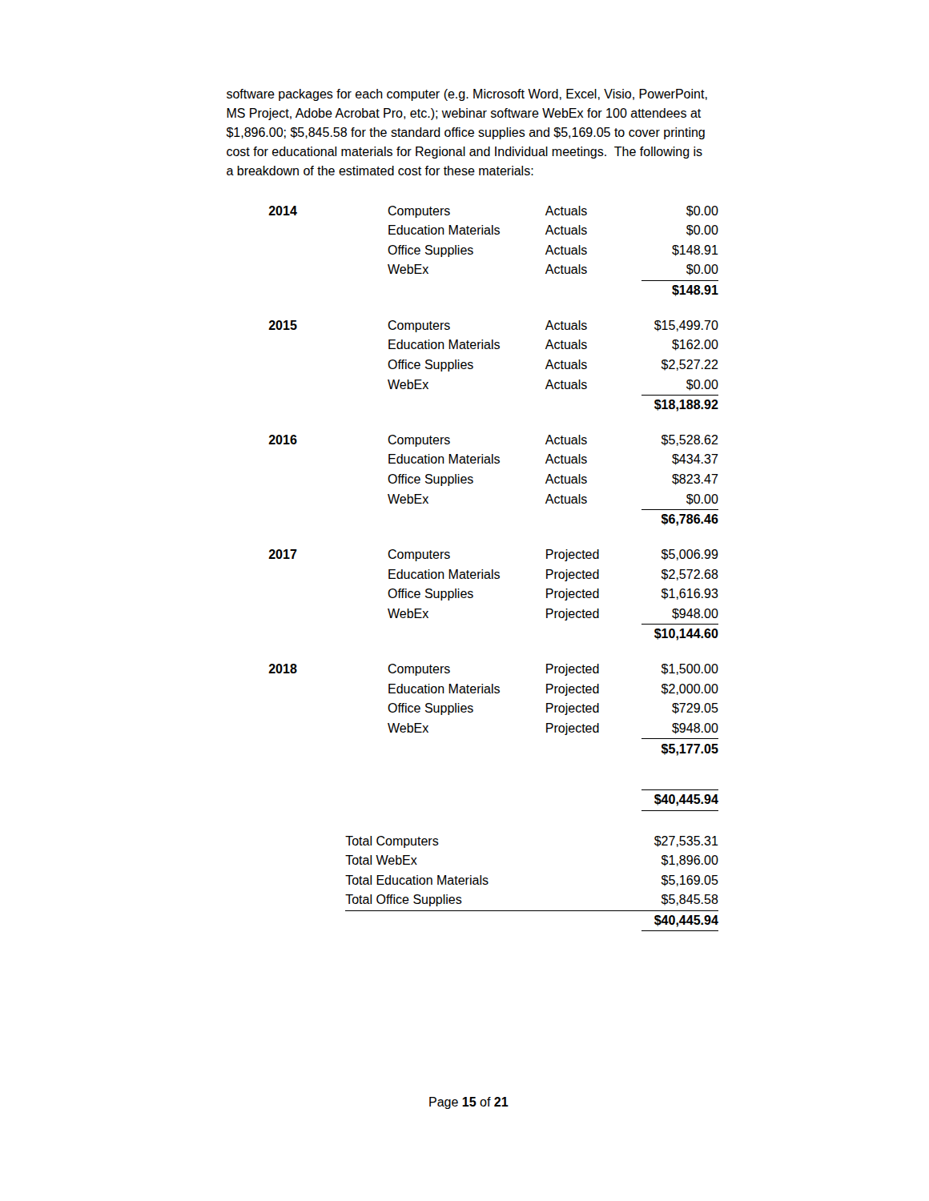software packages for each computer (e.g. Microsoft Word, Excel, Visio, PowerPoint, MS Project, Adobe Acrobat Pro, etc.); webinar software WebEx for 100 attendees at $1,896.00; $5,845.58 for the standard office supplies and $5,169.05 to cover printing cost for educational materials for Regional and Individual meetings. The following is a breakdown of the estimated cost for these materials:
| 2014 | Computers | Actuals | $0.00 |
| | Education Materials | Actuals | $0.00 |
| | Office Supplies | Actuals | $148.91 |
| | WebEx | Actuals | $0.00 |
| | | | $148.91 |
| 2015 | Computers | Actuals | $15,499.70 |
| | Education Materials | Actuals | $162.00 |
| | Office Supplies | Actuals | $2,527.22 |
| | WebEx | Actuals | $0.00 |
| | | | $18,188.92 |
| 2016 | Computers | Actuals | $5,528.62 |
| | Education Materials | Actuals | $434.37 |
| | Office Supplies | Actuals | $823.47 |
| | WebEx | Actuals | $0.00 |
| | | | $6,786.46 |
| 2017 | Computers | Projected | $5,006.99 |
| | Education Materials | Projected | $2,572.68 |
| | Office Supplies | Projected | $1,616.93 |
| | WebEx | Projected | $948.00 |
| | | | $10,144.60 |
| 2018 | Computers | Projected | $1,500.00 |
| | Education Materials | Projected | $2,000.00 |
| | Office Supplies | Projected | $729.05 |
| | WebEx | Projected | $948.00 |
| | | | $5,177.05 |
| | | | $40,445.94 |
| Total Computers | $27,535.31 |
| Total WebEx | $1,896.00 |
| Total Education Materials | $5,169.05 |
| Total Office Supplies | $5,845.58 |
| | $40,445.94 |
Page 15 of 21